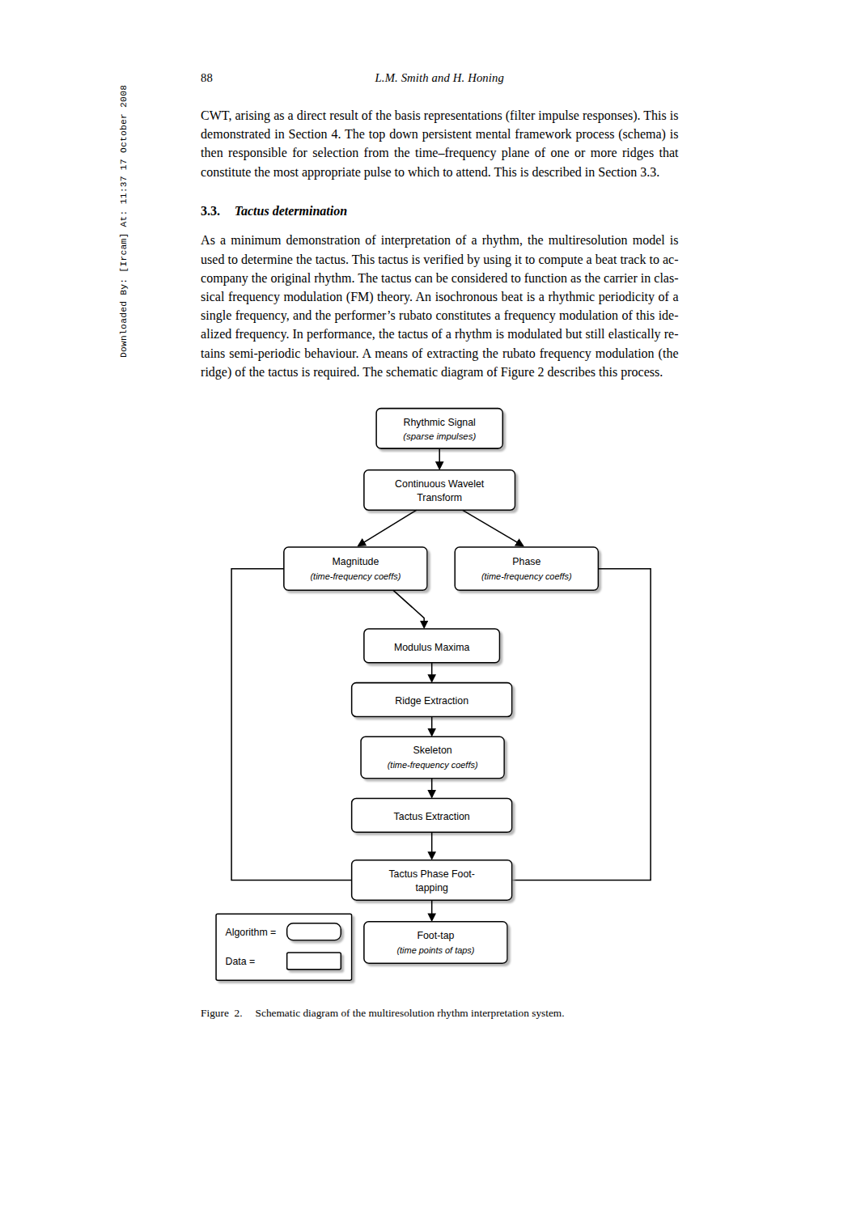Downloaded By: [Ircam] At: 11:37 17 October 2008
88 L.M. Smith and H. Honing
CWT, arising as a direct result of the basis representations (filter impulse responses). This is demonstrated in Section 4. The top down persistent mental framework process (schema) is then responsible for selection from the time–frequency plane of one or more ridges that constitute the most appropriate pulse to which to attend. This is described in Section 3.3.
3.3. Tactus determination
As a minimum demonstration of interpretation of a rhythm, the multiresolution model is used to determine the tactus. This tactus is verified by using it to compute a beat track to accompany the original rhythm. The tactus can be considered to function as the carrier in classical frequency modulation (FM) theory. An isochronous beat is a rhythmic periodicity of a single frequency, and the performer’s rubato constitutes a frequency modulation of this idealized frequency. In performance, the tactus of a rhythm is modulated but still elastically retains semi-periodic behaviour. A means of extracting the rubato frequency modulation (the ridge) of the tactus is required. The schematic diagram of Figure 2 describes this process.
Rhythmic Signal (sparse impulses) Continuous Wavelet Transform Magnitude (time-frequency coeffs) Phase (time-frequency coeffs) Modulus Maxima Ridge Extraction Skeleton (time-frequency coeffs) Tactus Extraction Tactus Phase Foot- tapping Foot-tap (time points of taps) Algorithm = Data =
Figure 2. Schematic diagram of the multiresolution rhythm interpretation system.